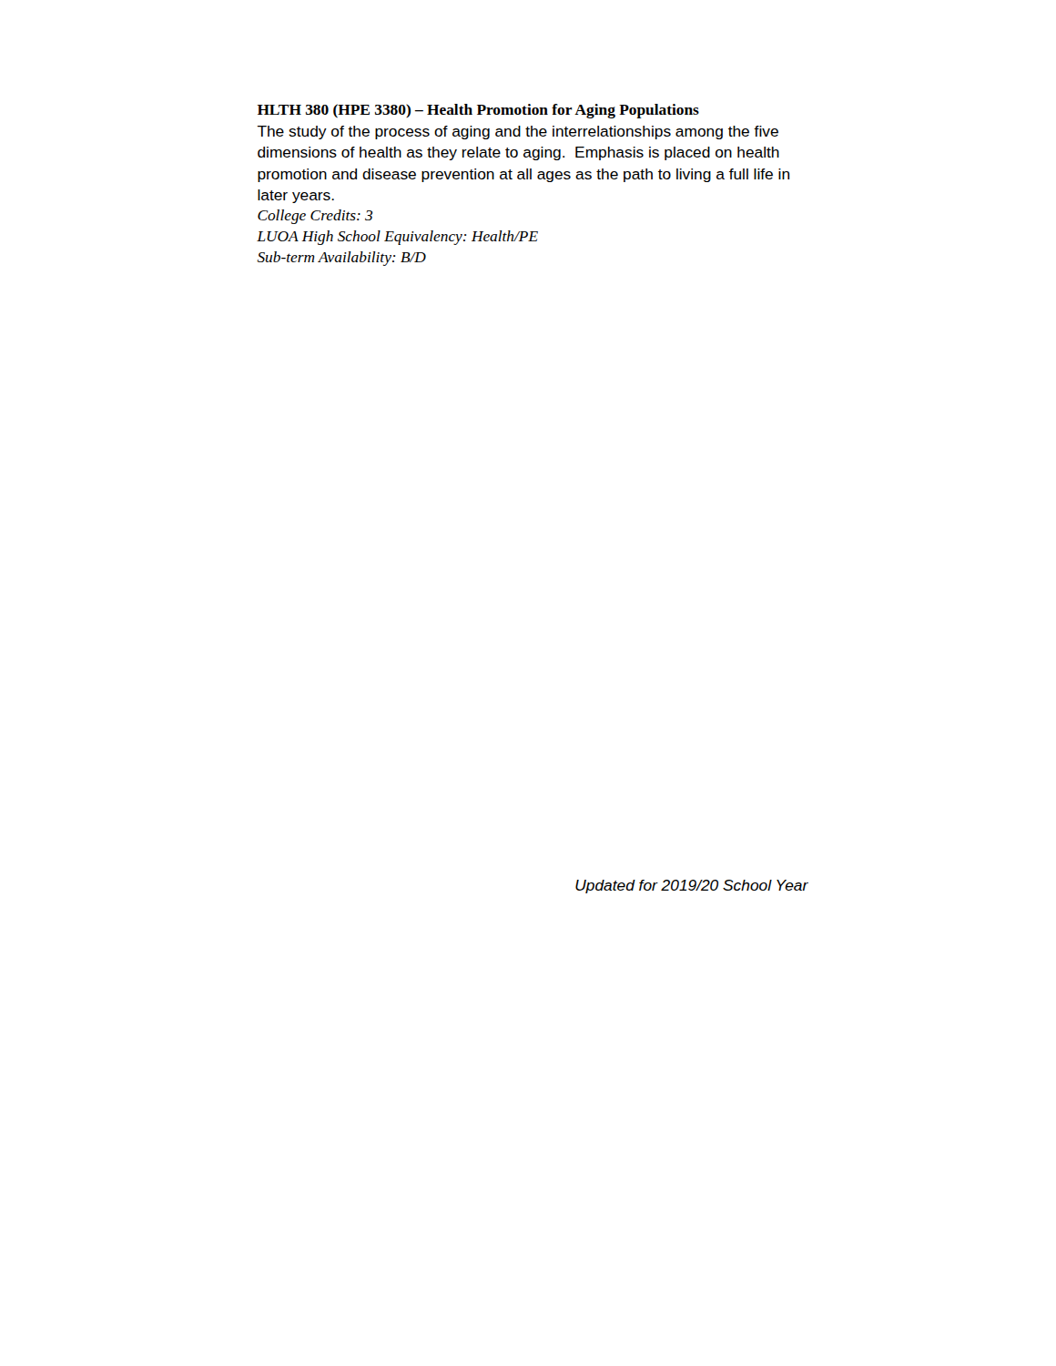HLTH 380 (HPE 3380) – Health Promotion for Aging Populations
The study of the process of aging and the interrelationships among the five dimensions of health as they relate to aging. Emphasis is placed on health promotion and disease prevention at all ages as the path to living a full life in later years.
College Credits: 3
LUOA High School Equivalency: Health/PE
Sub-term Availability: B/D
Updated for 2019/20 School Year